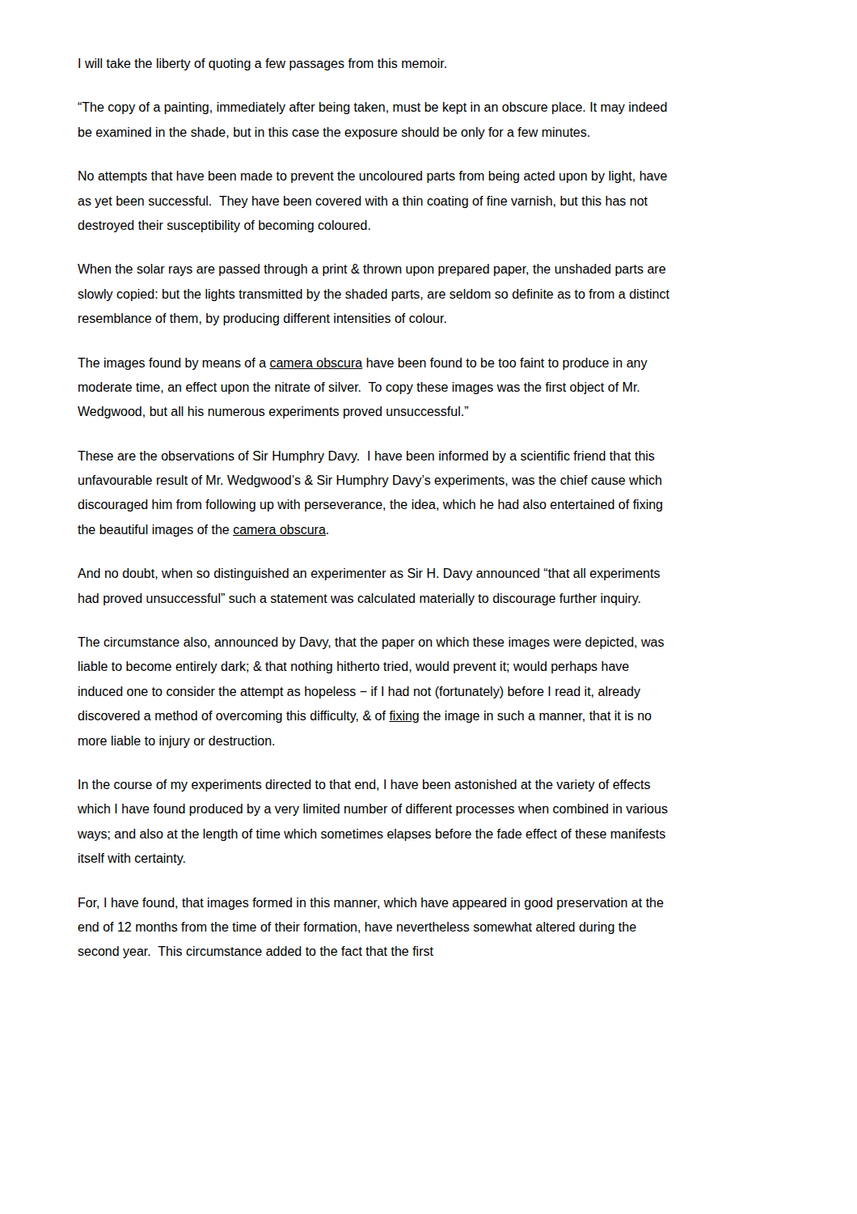I will take the liberty of quoting a few passages from this memoir.
“The copy of a painting, immediately after being taken, must be kept in an obscure place. It may indeed be examined in the shade, but in this case the exposure should be only for a few minutes.
No attempts that have been made to prevent the uncoloured parts from being acted upon by light, have as yet been successful. They have been covered with a thin coating of fine varnish, but this has not destroyed their susceptibility of becoming coloured.
When the solar rays are passed through a print & thrown upon prepared paper, the unshaded parts are slowly copied: but the lights transmitted by the shaded parts, are seldom so definite as to from a distinct resemblance of them, by producing different intensities of colour.
The images found by means of a camera obscura have been found to be too faint to produce in any moderate time, an effect upon the nitrate of silver. To copy these images was the first object of Mr. Wedgwood, but all his numerous experiments proved unsuccessful.”
These are the observations of Sir Humphry Davy. I have been informed by a scientific friend that this unfavourable result of Mr. Wedgwood’s & Sir Humphry Davy’s experiments, was the chief cause which discouraged him from following up with perseverance, the idea, which he had also entertained of fixing the beautiful images of the camera obscura.
And no doubt, when so distinguished an experimenter as Sir H. Davy announced “that all experiments had proved unsuccessful” such a statement was calculated materially to discourage further inquiry.
The circumstance also, announced by Davy, that the paper on which these images were depicted, was liable to become entirely dark; & that nothing hitherto tried, would prevent it; would perhaps have induced one to consider the attempt as hopeless − if I had not (fortunately) before I read it, already discovered a method of overcoming this difficulty, & of fixing the image in such a manner, that it is no more liable to injury or destruction.
In the course of my experiments directed to that end, I have been astonished at the variety of effects which I have found produced by a very limited number of different processes when combined in various ways; and also at the length of time which sometimes elapses before the fade effect of these manifests itself with certainty.
For, I have found, that images formed in this manner, which have appeared in good preservation at the end of 12 months from the time of their formation, have nevertheless somewhat altered during the second year. This circumstance added to the fact that the first